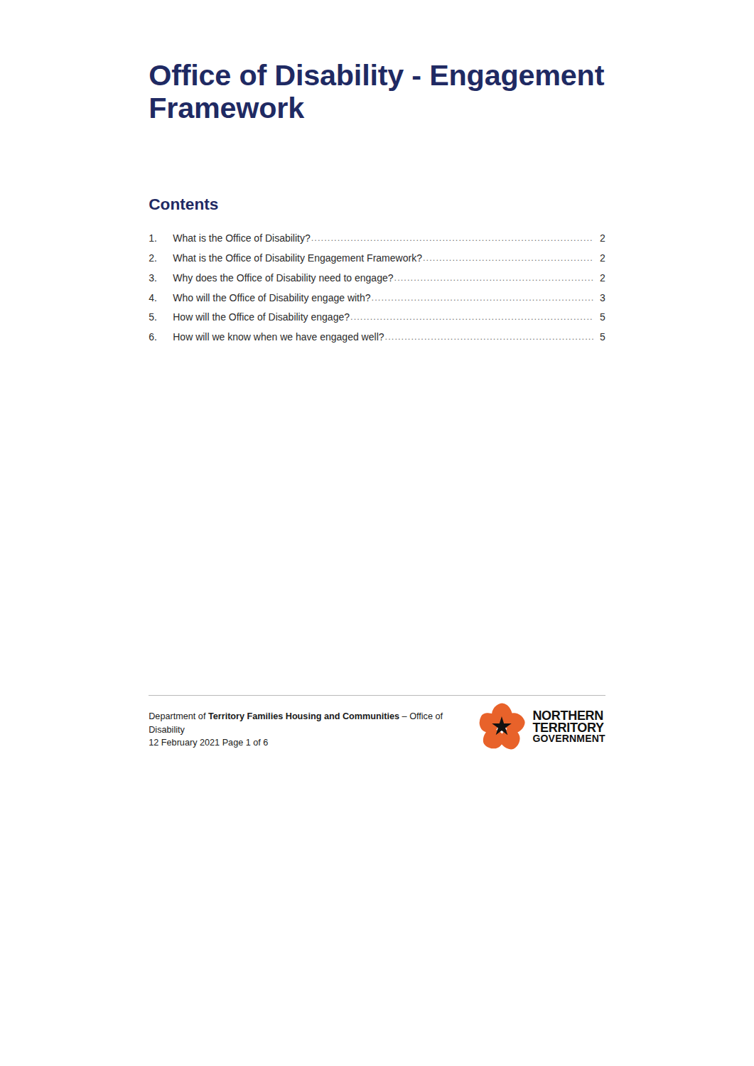Office of Disability - Engagement
Framework
Contents
1. What is the Office of Disability? ........................................................................................................................... 2
2. What is the Office of Disability Engagement Framework? ........................................................................... 2
3. Why does the Office of Disability need to engage? ......................................................................................... 2
4. Who will the Office of Disability engage with? ................................................................................................ 3
5. How will the Office of Disability engage? ......................................................................................................... 5
6. How will we know when we have engaged well? ............................................................................................. 5
Department of Territory Families Housing and Communities – Office of Disability
12 February 2021 Page 1 of 6
NORTHERN TERRITORY GOVERNMENT